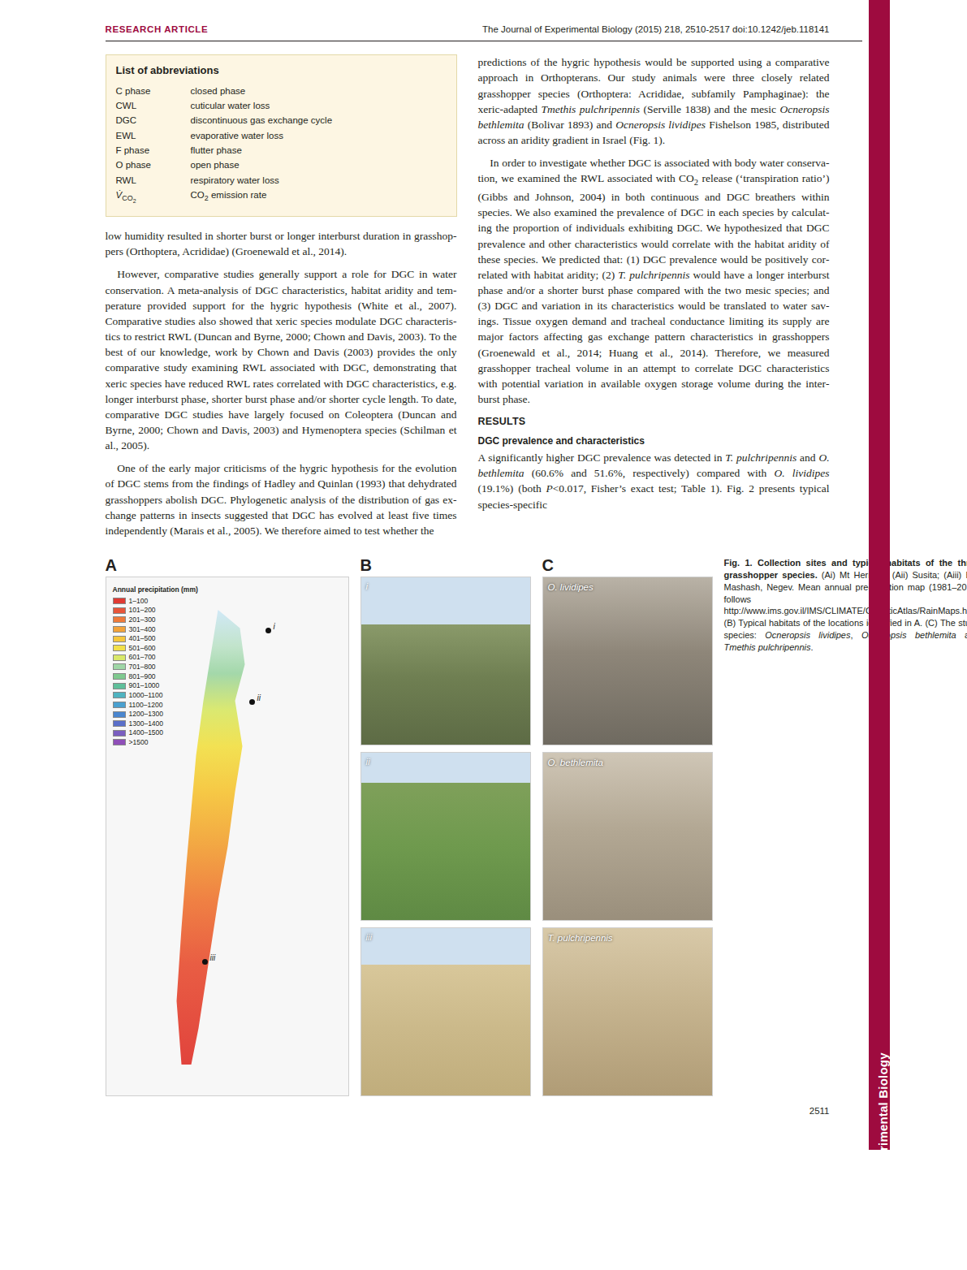The Journal of Experimental Biology
Research Article
The Journal of Experimental Biology (2015) 218, 2510-2517 doi:10.1242/jeb.118141
List of abbreviations
| C phase | closed phase |
| CWL | cuticular water loss |
| DGC | discontinuous gas exchange cycle |
| EWL | evaporative water loss |
| F phase | flutter phase |
| O phase | open phase |
| RWL | respiratory water loss |
| V̇ CO 2 | CO 2 emission rate |
low humidity resulted in shorter burst or longer interburst duration in grasshoppers (Orthoptera, Acrididae) (Groenewald et al., 2014).
However, comparative studies generally support a role for DGC in water conservation. A meta-analysis of DGC characteristics, habitat aridity and temperature provided support for the hygric hypothesis (White et al., 2007). Comparative studies also showed that xeric species modulate DGC characteristics to restrict RWL (Duncan and Byrne, 2000; Chown and Davis, 2003). To the best of our knowledge, work by Chown and Davis (2003) provides the only comparative study examining RWL associated with DGC, demonstrating that xeric species have reduced RWL rates correlated with DGC characteristics, e.g. longer interburst phase, shorter burst phase and/or shorter cycle length. To date, comparative DGC studies have largely focused on Coleoptera (Duncan and Byrne, 2000; Chown and Davis, 2003) and Hymenoptera species (Schilman et al., 2005).
One of the early major criticisms of the hygric hypothesis for the evolution of DGC stems from the findings of Hadley and Quinlan (1993) that dehydrated grasshoppers abolish DGC. Phylogenetic analysis of the distribution of gas exchange patterns in insects suggested that DGC has evolved at least five times independently (Marais et al., 2005). We therefore aimed to test whether the
predictions of the hygric hypothesis would be supported using a comparative approach in Orthopterans. Our study animals were three closely related grasshopper species (Orthoptera: Acrididae, subfamily Pamphaginae): the xeric-adapted Tmethis pulchripennis (Serville 1838) and the mesic Ocneropsis bethlemita (Bolivar 1893) and Ocneropsis lividipes Fishelson 1985, distributed across an aridity gradient in Israel (Fig. 1).
In order to investigate whether DGC is associated with body water conservation, we examined the RWL associated with CO2 release (‘transpiration ratio’) (Gibbs and Johnson, 2004) in both continuous and DGC breathers within species. We also examined the prevalence of DGC in each species by calculating the proportion of individuals exhibiting DGC. We hypothesized that DGC prevalence and other characteristics would correlate with the habitat aridity of these species. We predicted that: (1) DGC prevalence would be positively correlated with habitat aridity; (2) T. pulchripennis would have a longer interburst phase and/or a shorter burst phase compared with the two mesic species; and (3) DGC and variation in its characteristics would be translated to water savings. Tissue oxygen demand and tracheal conductance limiting its supply are major factors affecting gas exchange pattern characteristics in grasshoppers (Groenewald et al., 2014; Huang et al., 2014). Therefore, we measured grasshopper tracheal volume in an attempt to correlate DGC characteristics with potential variation in available oxygen storage volume during the interburst phase.
RESULTS
DGC prevalence and characteristics
A significantly higher DGC prevalence was detected in T. pulchripennis and O. bethlemita (60.6% and 51.6%, respectively) compared with O. lividipes (19.1%) (both P<0.017, Fisher’s exact test; Table 1). Fig. 2 presents typical species-specific
A
Annual precipitation (mm)
1–100
101–200
201–300
301–400
401–500
501–600
601–700
701–800
801–900
901–1000
1000–1100
1100–1200
1200–1300
1300–1400
1400–1500
>1500
i
ii
iii
B
i
ii
iii
C
O. lividipes
O. bethlemita
T. pulchripennis
Fig. 1. Collection sites and typical habitats of the three grasshopper species. (Ai) Mt Hermon; (Aii) Susita; (Aiii) Bor Mashash, Negev. Mean annual precipitation map (1981–2010) follows http://www.ims.gov.il/IMS/CLIMATE/ClimaticAtlas/RainMaps.htm. (B) Typical habitats of the locations identified in A. (C) The study species: Ocneropsis lividipes, Ocneropsis bethlemita and Tmethis pulchripennis.
2511